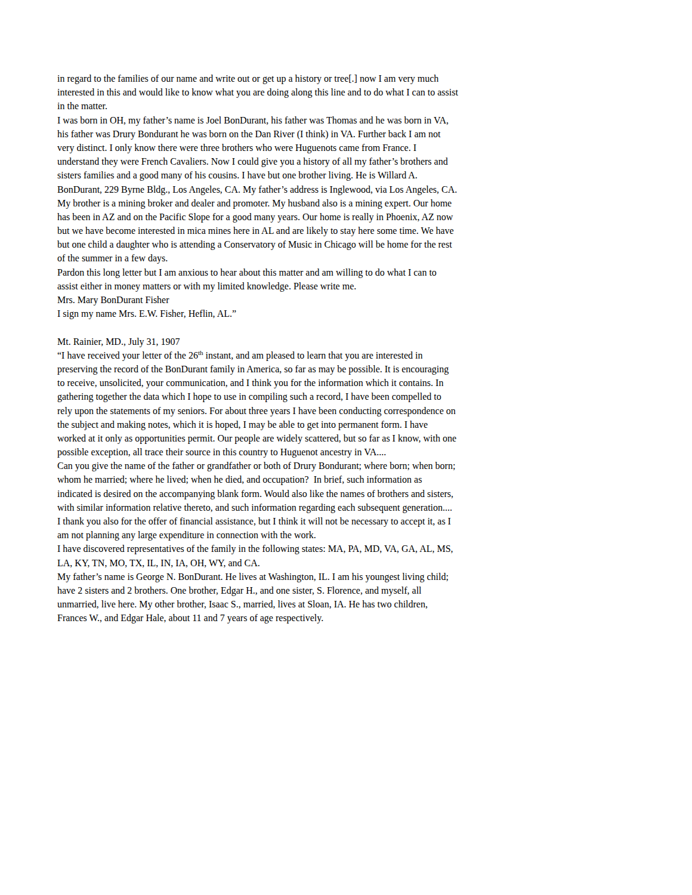in regard to the families of our name and write out or get up a history or tree[.] now I am very much interested in this and would like to know what you are doing along this line and to do what I can to assist in the matter.
I was born in OH, my father’s name is Joel BonDurant, his father was Thomas and he was born in VA, his father was Drury Bondurant he was born on the Dan River (I think) in VA. Further back I am not very distinct. I only know there were three brothers who were Huguenots came from France. I understand they were French Cavaliers. Now I could give you a history of all my father’s brothers and sisters families and a good many of his cousins. I have but one brother living. He is Willard A. BonDurant, 229 Byrne Bldg., Los Angeles, CA. My father’s address is Inglewood, via Los Angeles, CA. My brother is a mining broker and dealer and promoter. My husband also is a mining expert. Our home has been in AZ and on the Pacific Slope for a good many years. Our home is really in Phoenix, AZ now but we have become interested in mica mines here in AL and are likely to stay here some time. We have but one child a daughter who is attending a Conservatory of Music in Chicago will be home for the rest of the summer in a few days.
Pardon this long letter but I am anxious to hear about this matter and am willing to do what I can to assist either in money matters or with my limited knowledge. Please write me.
Mrs. Mary BonDurant Fisher
I sign my name Mrs. E.W. Fisher, Heflin, AL.”
Mt. Rainier, MD., July 31, 1907
“I have received your letter of the 26th instant, and am pleased to learn that you are interested in preserving the record of the BonDurant family in America, so far as may be possible. It is encouraging to receive, unsolicited, your communication, and I think you for the information which it contains. In gathering together the data which I hope to use in compiling such a record, I have been compelled to rely upon the statements of my seniors. For about three years I have been conducting correspondence on the subject and making notes, which it is hoped, I may be able to get into permanent form. I have worked at it only as opportunities permit. Our people are widely scattered, but so far as I know, with one possible exception, all trace their source in this country to Huguenot ancestry in VA....
Can you give the name of the father or grandfather or both of Drury Bondurant; where born; when born; whom he married; where he lived; when he died, and occupation? In brief, such information as indicated is desired on the accompanying blank form. Would also like the names of brothers and sisters, with similar information relative thereto, and such information regarding each subsequent generation....
I thank you also for the offer of financial assistance, but I think it will not be necessary to accept it, as I am not planning any large expenditure in connection with the work.
I have discovered representatives of the family in the following states: MA, PA, MD, VA, GA, AL, MS, LA, KY, TN, MO, TX, IL, IN, IA, OH, WY, and CA.
My father’s name is George N. BonDurant. He lives at Washington, IL. I am his youngest living child; have 2 sisters and 2 brothers. One brother, Edgar H., and one sister, S. Florence, and myself, all unmarried, live here. My other brother, Isaac S., married, lives at Sloan, IA. He has two children, Frances W., and Edgar Hale, about 11 and 7 years of age respectively.